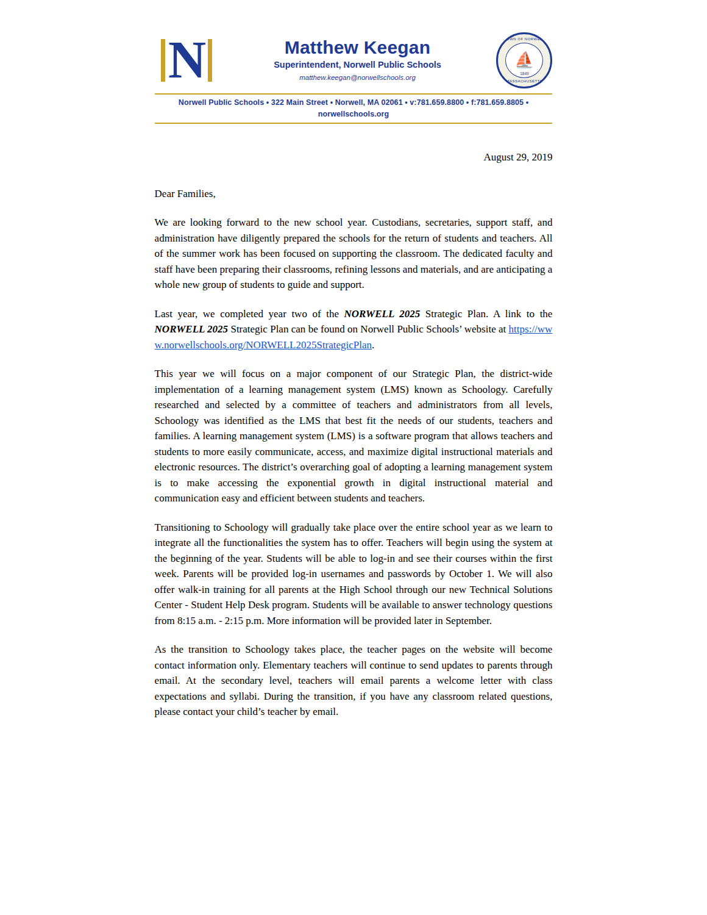N
Matthew Keegan
Superintendent, Norwell Public Schools
matthew.keegan@norwellschools.org
TOWN OF NORWELL MASSACHUSETTS
⛵
1849
Norwell Public Schools • 322 Main Street • Norwell, MA 02061 • v:781.659.8800 • f:781.659.8805 • norwellschools.org
August 29, 2019
Dear Families,
We are looking forward to the new school year. Custodians, secretaries, support staff, and administration have diligently prepared the schools for the return of students and teachers. All of the summer work has been focused on supporting the classroom. The dedicated faculty and staff have been preparing their classrooms, refining lessons and materials, and are anticipating a whole new group of students to guide and support.
Last year, we completed year two of the NORWELL 2025 Strategic Plan. A link to the NORWELL 2025 Strategic Plan can be found on Norwell Public Schools’ website at https://www.norwellschools.org/NORWELL2025StrategicPlan.
This year we will focus on a major component of our Strategic Plan, the district-wide implementation of a learning management system (LMS) known as Schoology. Carefully researched and selected by a committee of teachers and administrators from all levels, Schoology was identified as the LMS that best fit the needs of our students, teachers and families. A learning management system (LMS) is a software program that allows teachers and students to more easily communicate, access, and maximize digital instructional materials and electronic resources. The district’s overarching goal of adopting a learning management system is to make accessing the exponential growth in digital instructional material and communication easy and efficient between students and teachers.
Transitioning to Schoology will gradually take place over the entire school year as we learn to integrate all the functionalities the system has to offer. Teachers will begin using the system at the beginning of the year. Students will be able to log-in and see their courses within the first week. Parents will be provided log-in usernames and passwords by October 1. We will also offer walk-in training for all parents at the High School through our new Technical Solutions Center - Student Help Desk program. Students will be available to answer technology questions from 8:15 a.m. - 2:15 p.m. More information will be provided later in September.
As the transition to Schoology takes place, the teacher pages on the website will become contact information only. Elementary teachers will continue to send updates to parents through email. At the secondary level, teachers will email parents a welcome letter with class expectations and syllabi. During the transition, if you have any classroom related questions, please contact your child’s teacher by email.